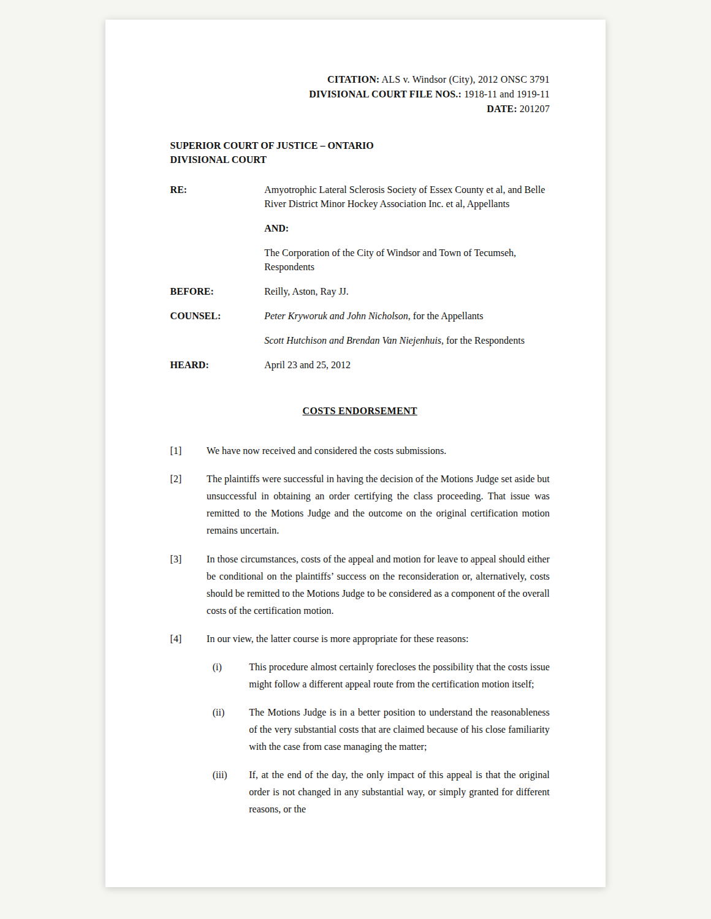CITATION: ALS v. Windsor (City), 2012 ONSC 3791
DIVISIONAL COURT FILE NOS.: 1918-11 and 1919-11
DATE: 201207
SUPERIOR COURT OF JUSTICE – ONTARIO
DIVISIONAL COURT
| RE: | Amyotrophic Lateral Sclerosis Society of Essex County et al, and Belle River District Minor Hockey Association Inc. et al, Appellants |
| | AND: The Corporation of the City of Windsor and Town of Tecumseh, Respondents |
| BEFORE: | Reilly, Aston, Ray JJ. |
| COUNSEL: | Peter Kryworuk and John Nicholson , for the Appellants Scott Hutchison and Brendan Van Niejenhuis , for the Respondents |
| HEARD: | April 23 and 25, 2012 |
COSTS ENDORSEMENT
[1]
We have now received and considered the costs submissions.
[2]
The plaintiffs were successful in having the decision of the Motions Judge set aside but unsuccessful in obtaining an order certifying the class proceeding. That issue was remitted to the Motions Judge and the outcome on the original certification motion remains uncertain.
[3]
In those circumstances, costs of the appeal and motion for leave to appeal should either be conditional on the plaintiffs’ success on the reconsideration or, alternatively, costs should be remitted to the Motions Judge to be considered as a component of the overall costs of the certification motion.
[4]
In our view, the latter course is more appropriate for these reasons:
(i) This procedure almost certainly forecloses the possibility that the costs issue might follow a different appeal route from the certification motion itself;
(ii) The Motions Judge is in a better position to understand the reasonableness of the very substantial costs that are claimed because of his close familiarity with the case from case managing the matter;
(iii) If, at the end of the day, the only impact of this appeal is that the original order is not changed in any substantial way, or simply granted for different reasons, or the